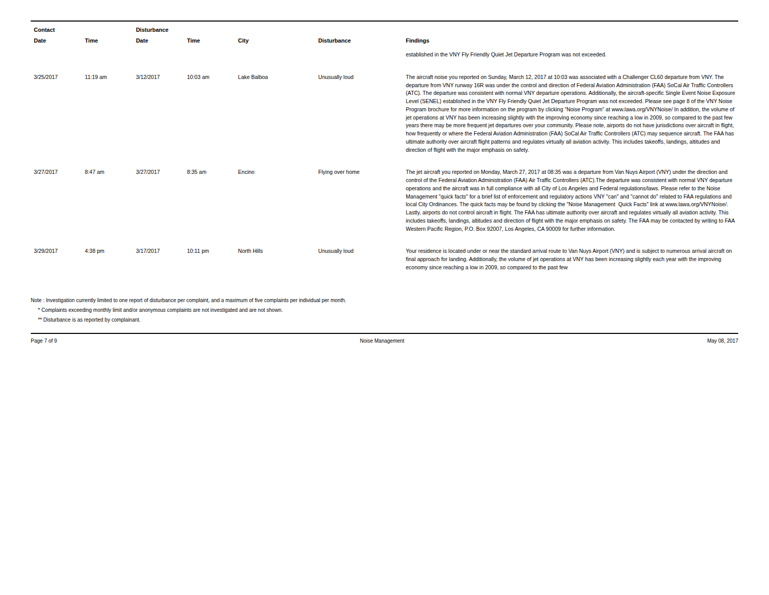| Contact | Disturbance | | | |
| --- | --- | --- | --- | --- |
| Date | Time | Date | Time | City | Disturbance | Findings |
| | | | | | | established in the VNY Fly Friendly Quiet Jet Departure Program was not exceeded. |
| 3/25/2017 | 11:19 am | 3/12/2017 | 10:03 am | Lake Balboa | Unusually loud | The aircraft noise you reported on Sunday, March 12, 2017 at 10:03 was associated with a Challenger CL60 departure from VNY. The departure from VNY runway 16R was under the control and direction of Federal Aviation Administration (FAA) SoCal Air Traffic Controllers (ATC). The departure was consistent with normal VNY departure operations. Additionally, the aircraft-specific Single Event Noise Exposure Level (SENEL) established in the VNY Fly Friendly Quiet Jet Departure Program was not exceeded. Please see page 8 of the VNY Noise Program brochure for more information on the program by clicking “Noise Program” at www.lawa.org/VNYNoise/ In addition, the volume of jet operations at VNY has been increasing slightly with the improving economy since reaching a low in 2009, so compared to the past few years there may be more frequent jet departures over your community. Please note, airports do not have jurisdictions over aircraft in flight, how frequently or where the Federal Aviation Administration (FAA) SoCal Air Traffic Controllers (ATC) may sequence aircraft. The FAA has ultimate authority over aircraft flight patterns and regulates virtually all aviation activity. This includes takeoffs, landings, altitudes and direction of flight with the major emphasis on safety. |
| 3/27/2017 | 8:47 am | 3/27/2017 | 8:35 am | Encino | Flying over home | The jet aircraft you reported on Monday, March 27, 2017 at 08:35 was a departure from Van Nuys Airport (VNY) under the direction and control of the Federal Aviation Administration (FAA) Air Traffic Controllers (ATC).The departure was consistent with normal VNY departure operations and the aircraft was in full compliance with all City of Los Angeles and Federal regulations/laws. Please refer to the Noise Management "quick facts" for a brief list of enforcement and regulatory actions VNY "can" and "cannot do" related to FAA regulations and local City Ordinances. The quick facts may be found by clicking the "Noise Management Quick Facts" link at www.lawa.org/VNYNoise/. Lastly, airports do not control aircraft in flight. The FAA has ultimate authority over aircraft and regulates virtually all aviation activity. This includes takeoffs, landings, altitudes and direction of flight with the major emphasis on safety. The FAA may be contacted by writing to FAA Western Pacific Region, P.O. Box 92007, Los Angeles, CA 90009 for further information. |
| 3/29/2017 | 4:38 pm | 3/17/2017 | 10:11 pm | North Hills | Unusually loud | Your residence is located under or near the standard arrival route to Van Nuys Airport (VNY) and is subject to numerous arrival aircraft on final approach for landing. Additionally, the volume of jet operations at VNY has been increasing slightly each year with the improving economy since reaching a low in 2009, so compared to the past few |
Note : Investigation currently limited to one report of disturbance per complaint, and a maximum of five complaints per individual per month.
* Complaints exceeding monthly limit and/or anonymous complaints are not investigated and are not shown.
** Disturbance is as reported by complainant.
Page 7 of 9
Noise Management
May 08, 2017